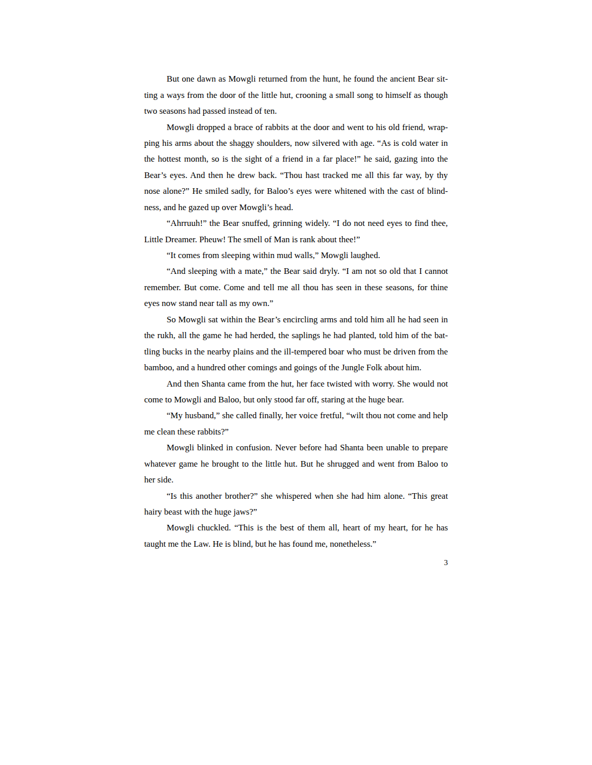But one dawn as Mowgli returned from the hunt, he found the ancient Bear sitting a ways from the door of the little hut, crooning a small song to himself as though two seasons had passed instead of ten.
Mowgli dropped a brace of rabbits at the door and went to his old friend, wrapping his arms about the shaggy shoulders, now silvered with age. “As is cold water in the hottest month, so is the sight of a friend in a far place!” he said, gazing into the Bear’s eyes. And then he drew back. “Thou hast tracked me all this far way, by thy nose alone?” He smiled sadly, for Baloo’s eyes were whitened with the cast of blindness, and he gazed up over Mowgli’s head.
“Ahrruuh!” the Bear snuffed, grinning widely. “I do not need eyes to find thee, Little Dreamer. Pheuw! The smell of Man is rank about thee!”
“It comes from sleeping within mud walls,” Mowgli laughed.
“And sleeping with a mate,” the Bear said dryly. “I am not so old that I cannot remember. But come. Come and tell me all thou has seen in these seasons, for thine eyes now stand near tall as my own.”
So Mowgli sat within the Bear’s encircling arms and told him all he had seen in the rukh, all the game he had herded, the saplings he had planted, told him of the battling bucks in the nearby plains and the ill-tempered boar who must be driven from the bamboo, and a hundred other comings and goings of the Jungle Folk about him.
And then Shanta came from the hut, her face twisted with worry. She would not come to Mowgli and Baloo, but only stood far off, staring at the huge bear.
“My husband,” she called finally, her voice fretful, “wilt thou not come and help me clean these rabbits?”
Mowgli blinked in confusion. Never before had Shanta been unable to prepare whatever game he brought to the little hut. But he shrugged and went from Baloo to her side.
“Is this another brother?” she whispered when she had him alone. “This great hairy beast with the huge jaws?”
Mowgli chuckled. “This is the best of them all, heart of my heart, for he has taught me the Law. He is blind, but he has found me, nonetheless.”
3